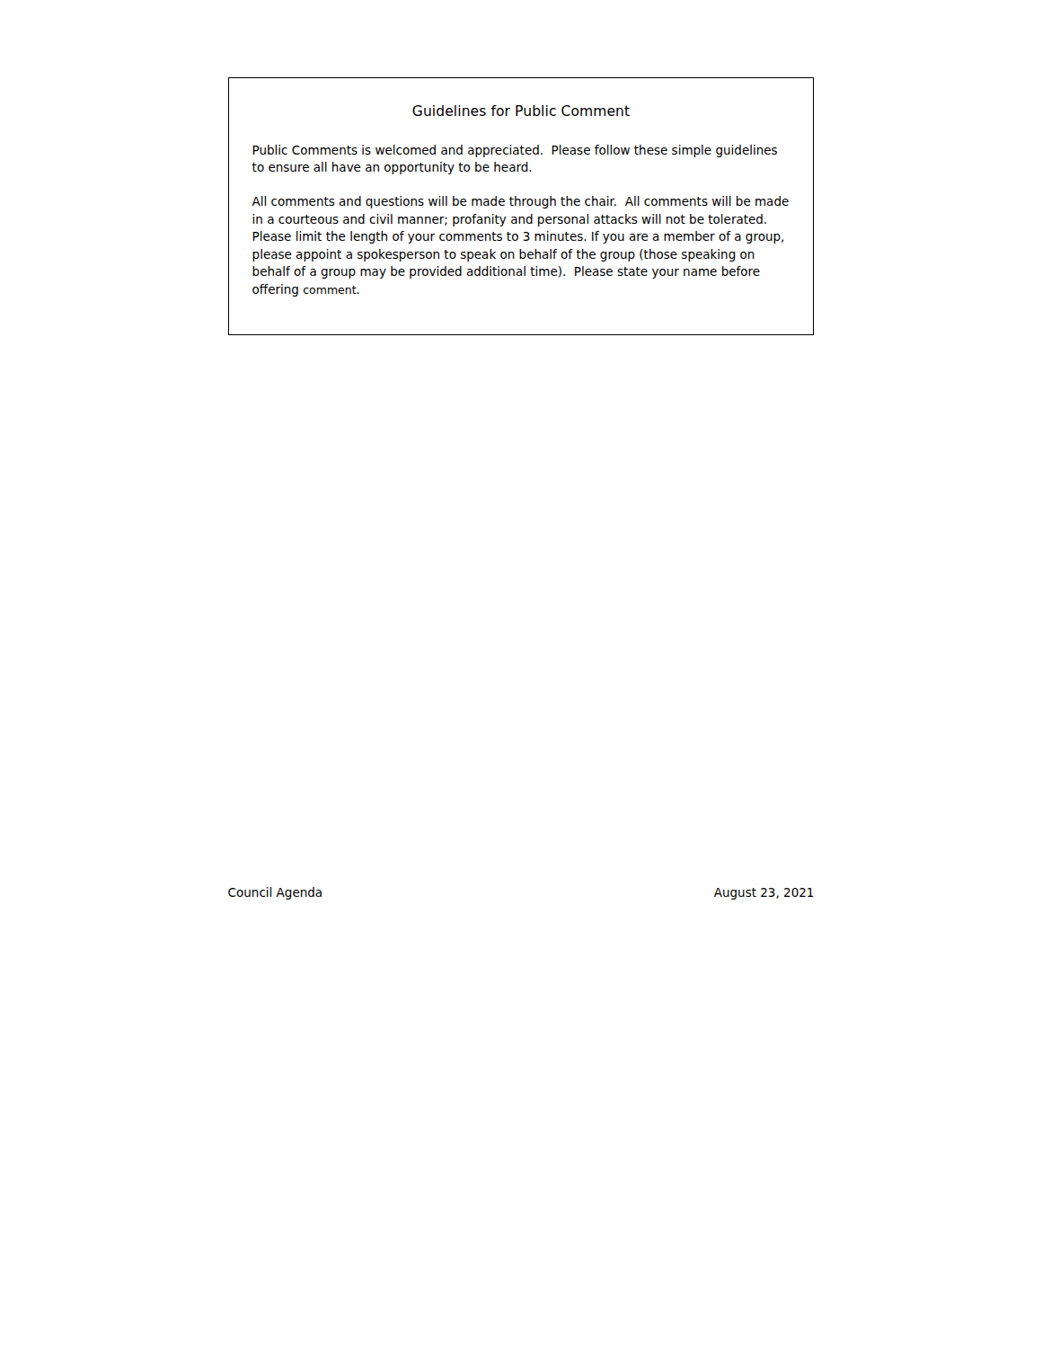Guidelines for Public Comment
Public Comments is welcomed and appreciated. Please follow these simple guidelines to ensure all have an opportunity to be heard.
All comments and questions will be made through the chair. All comments will be made in a courteous and civil manner; profanity and personal attacks will not be tolerated. Please limit the length of your comments to 3 minutes. If you are a member of a group, please appoint a spokesperson to speak on behalf of the group (those speaking on behalf of a group may be provided additional time). Please state your name before offering comment.
Council Agenda August 23, 2021